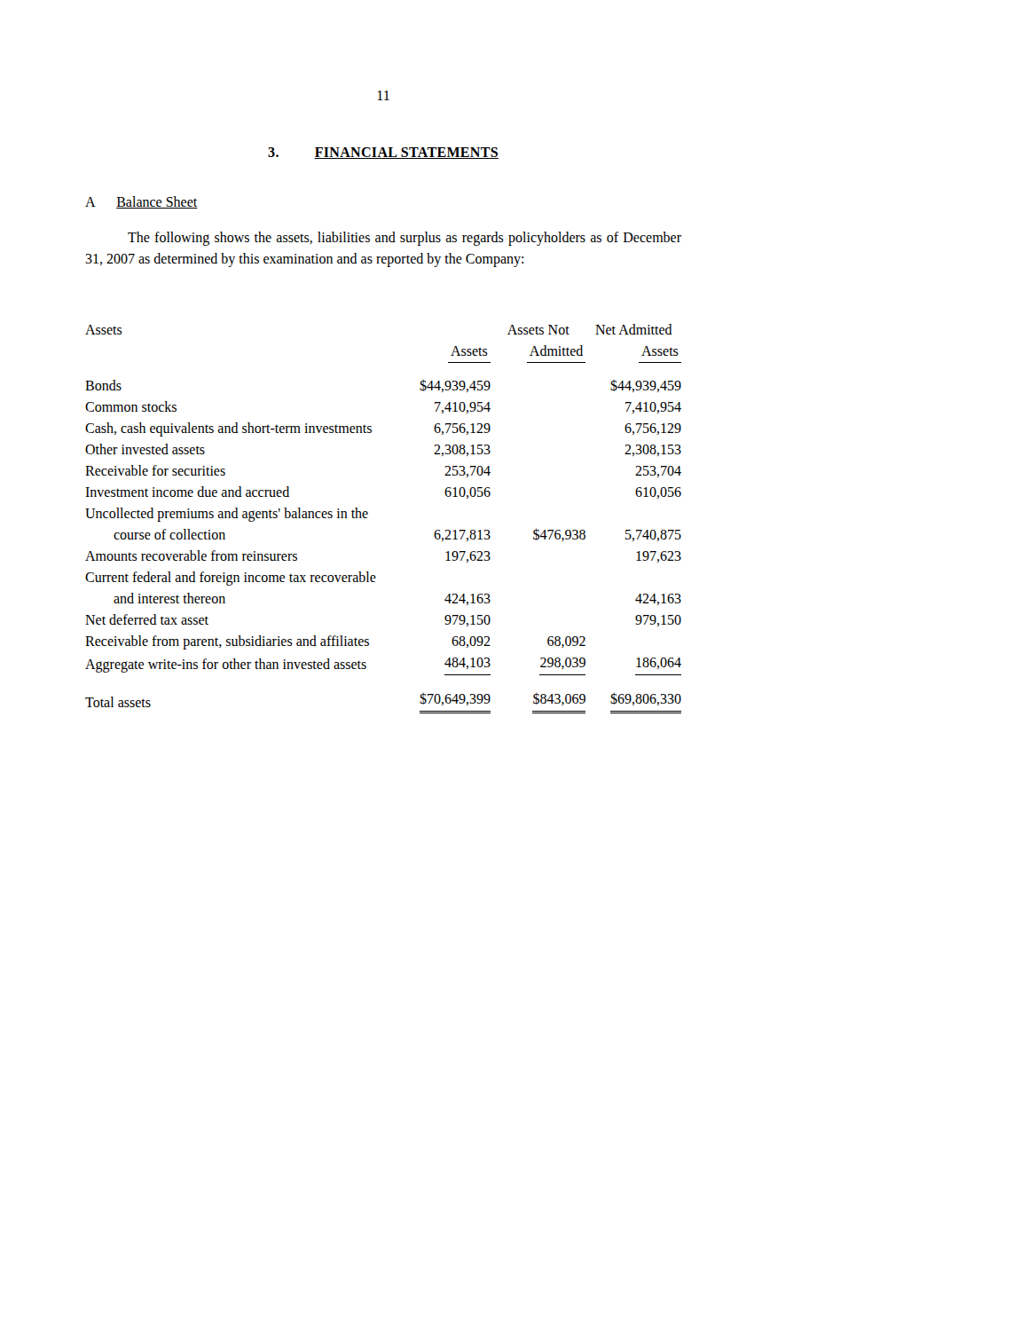11
3. FINANCIAL STATEMENTS
ABalance Sheet
The following shows the assets, liabilities and surplus as regards policyholders as of December 31, 2007 as determined by this examination and as reported by the Company:
| Assets | | Assets Not | Net Admitted |
| --- | --- | --- | --- |
| | Assets | Admitted | Assets |
| Bonds | $44,939,459 | | $44,939,459 |
| Common stocks | 7,410,954 | | 7,410,954 |
| Cash, cash equivalents and short-term investments | 6,756,129 | | 6,756,129 |
| Other invested assets | 2,308,153 | | 2,308,153 |
| Receivable for securities | 253,704 | | 253,704 |
| Investment income due and accrued | 610,056 | | 610,056 |
| Uncollected premiums and agents' balances in the | | | |
| course of collection | 6,217,813 | $476,938 | 5,740,875 |
| Amounts recoverable from reinsurers | 197,623 | | 197,623 |
| Current federal and foreign income tax recoverable | | | |
| and interest thereon | 424,163 | | 424,163 |
| Net deferred tax asset | 979,150 | | 979,150 |
| Receivable from parent, subsidiaries and affiliates | 68,092 | 68,092 | |
| Aggregate write-ins for other than invested assets | 484,103 | 298,039 | 186,064 |
| Total assets | $70,649,399 | $843,069 | $69,806,330 |